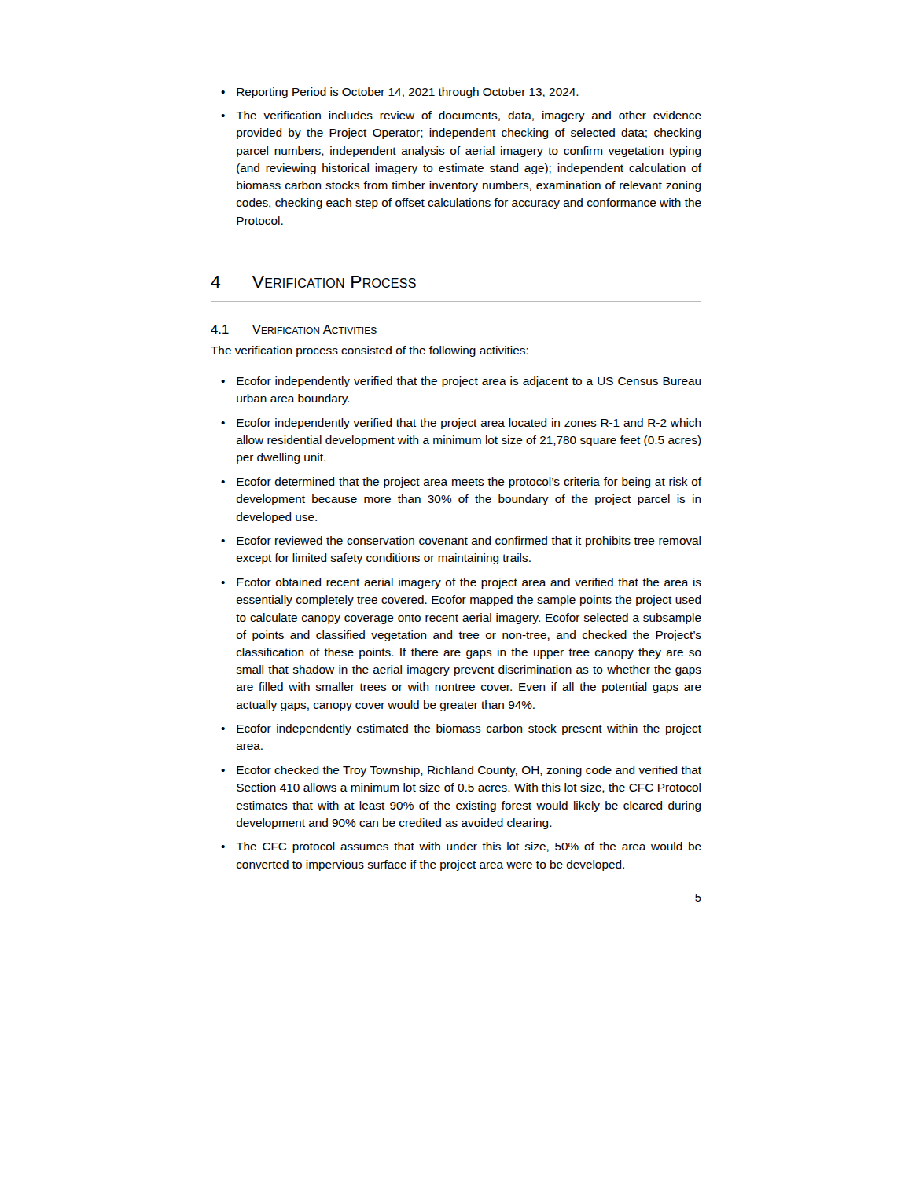Reporting Period is October 14, 2021 through October 13, 2024.
The verification includes review of documents, data, imagery and other evidence provided by the Project Operator; independent checking of selected data; checking parcel numbers, independent analysis of aerial imagery to confirm vegetation typing (and reviewing historical imagery to estimate stand age); independent calculation of biomass carbon stocks from timber inventory numbers, examination of relevant zoning codes, checking each step of offset calculations for accuracy and conformance with the Protocol.
4 Verification Process
4.1 Verification Activities
The verification process consisted of the following activities:
Ecofor independently verified that the project area is adjacent to a US Census Bureau urban area boundary.
Ecofor independently verified that the project area located in zones R-1 and R-2 which allow residential development with a minimum lot size of 21,780 square feet (0.5 acres) per dwelling unit.
Ecofor determined that the project area meets the protocol’s criteria for being at risk of development because more than 30% of the boundary of the project parcel is in developed use.
Ecofor reviewed the conservation covenant and confirmed that it prohibits tree removal except for limited safety conditions or maintaining trails.
Ecofor obtained recent aerial imagery of the project area and verified that the area is essentially completely tree covered. Ecofor mapped the sample points the project used to calculate canopy coverage onto recent aerial imagery. Ecofor selected a subsample of points and classified vegetation and tree or non-tree, and checked the Project’s classification of these points. If there are gaps in the upper tree canopy they are so small that shadow in the aerial imagery prevent discrimination as to whether the gaps are filled with smaller trees or with nontree cover. Even if all the potential gaps are actually gaps, canopy cover would be greater than 94%.
Ecofor independently estimated the biomass carbon stock present within the project area.
Ecofor checked the Troy Township, Richland County, OH, zoning code and verified that Section 410 allows a minimum lot size of 0.5 acres. With this lot size, the CFC Protocol estimates that with at least 90% of the existing forest would likely be cleared during development and 90% can be credited as avoided clearing.
The CFC protocol assumes that with under this lot size, 50% of the area would be converted to impervious surface if the project area were to be developed.
5